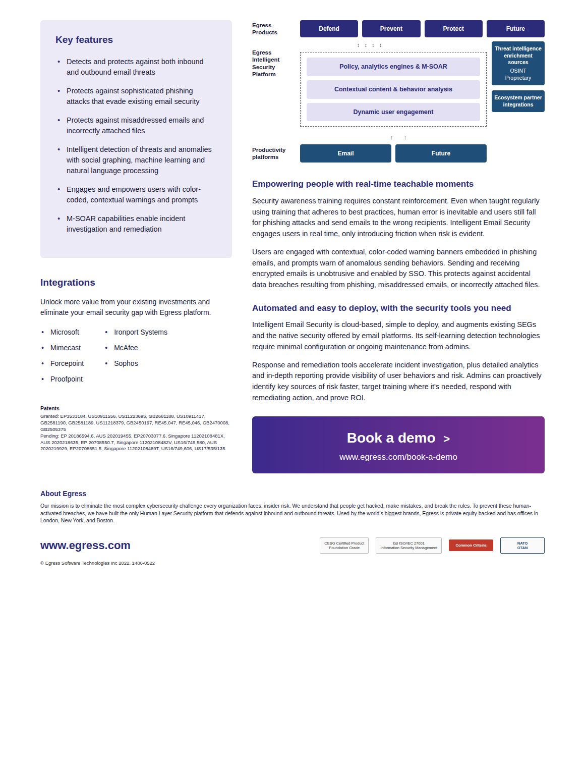Key features
Detects and protects against both inbound and outbound email threats
Protects against sophisticated phishing attacks that evade existing email security
Protects against misaddressed emails and incorrectly attached files
Intelligent detection of threats and anomalies with social graphing, machine learning and natural language processing
Engages and empowers users with color-coded, contextual warnings and prompts
M-SOAR capabilities enable incident investigation and remediation
Integrations
Unlock more value from your existing investments and eliminate your email security gap with Egress platform.
Microsoft
Mimecast
Forcepoint
Proofpoint
Ironport Systems
McAfee
Sophos
Patents Granted: EP3533184, US10911556, US11223695, GB2681188, US10911417, GB2581190, GB2581189, US11218379, GB2450197, RE45,047, RE45,046, GB2470008, GB2505375
Pending: EP 20186594.6, AUS 202019455, EP20703077.6, Singapore 11202108481X, AUS 2020218635, EP 20708550.7, Singapore 11202108482V, US16/749,580, AUS 2020219929, EP20708551.5, Singapore 11202108489T, US16/749,606, US17/535/135
Egress
Products
Defend
Prevent
Protect
Future
↕ ↕ ↕ ↕
Egress
Intelligent
Security
Platform
Policy, analytics engines & M-SOAR
Contextual content & behavior analysis
Dynamic user engagement
Threat intelligence enrichment sourcesOSINT
Proprietary
Ecosystem partner integrations
↕ ↕
Productivity
platforms
Email
Future
Empowering people with real-time teachable moments
Security awareness training requires constant reinforcement. Even when taught regularly using training that adheres to best practices, human error is inevitable and users still fall for phishing attacks and send emails to the wrong recipients. Intelligent Email Security engages users in real time, only introducing friction when risk is evident.
Users are engaged with contextual, color-coded warning banners embedded in phishing emails, and prompts warn of anomalous sending behaviors. Sending and receiving encrypted emails is unobtrusive and enabled by SSO. This protects against accidental data breaches resulting from phishing, misaddressed emails, or incorrectly attached files.
Automated and easy to deploy, with the security tools you need
Intelligent Email Security is cloud-based, simple to deploy, and augments existing SEGs and the native security offered by email platforms. Its self-learning detection technologies require minimal configuration or ongoing maintenance from admins.
Response and remediation tools accelerate incident investigation, plus detailed analytics and in-depth reporting provide visibility of user behaviors and risk. Admins can proactively identify key sources of risk faster, target training where it's needed, respond with remediating action, and prove ROI.
Book a demo >
www.egress.com/book-a-demo
About Egress
Our mission is to eliminate the most complex cybersecurity challenge every organization faces: insider risk. We understand that people get hacked, make mistakes, and break the rules. To prevent these human-activated breaches, we have built the only Human Layer Security platform that defends against inbound and outbound threats. Used by the world's biggest brands, Egress is private equity backed and has offices in London, New York, and Boston.
www.egress.com
CESG Certified Product
Foundation Grade
bsi ISO/IEC 27001
Information Security Management
Common Criteria
NATO
OTAN
© Egress Software Technologies Inc 2022. 1486-0522